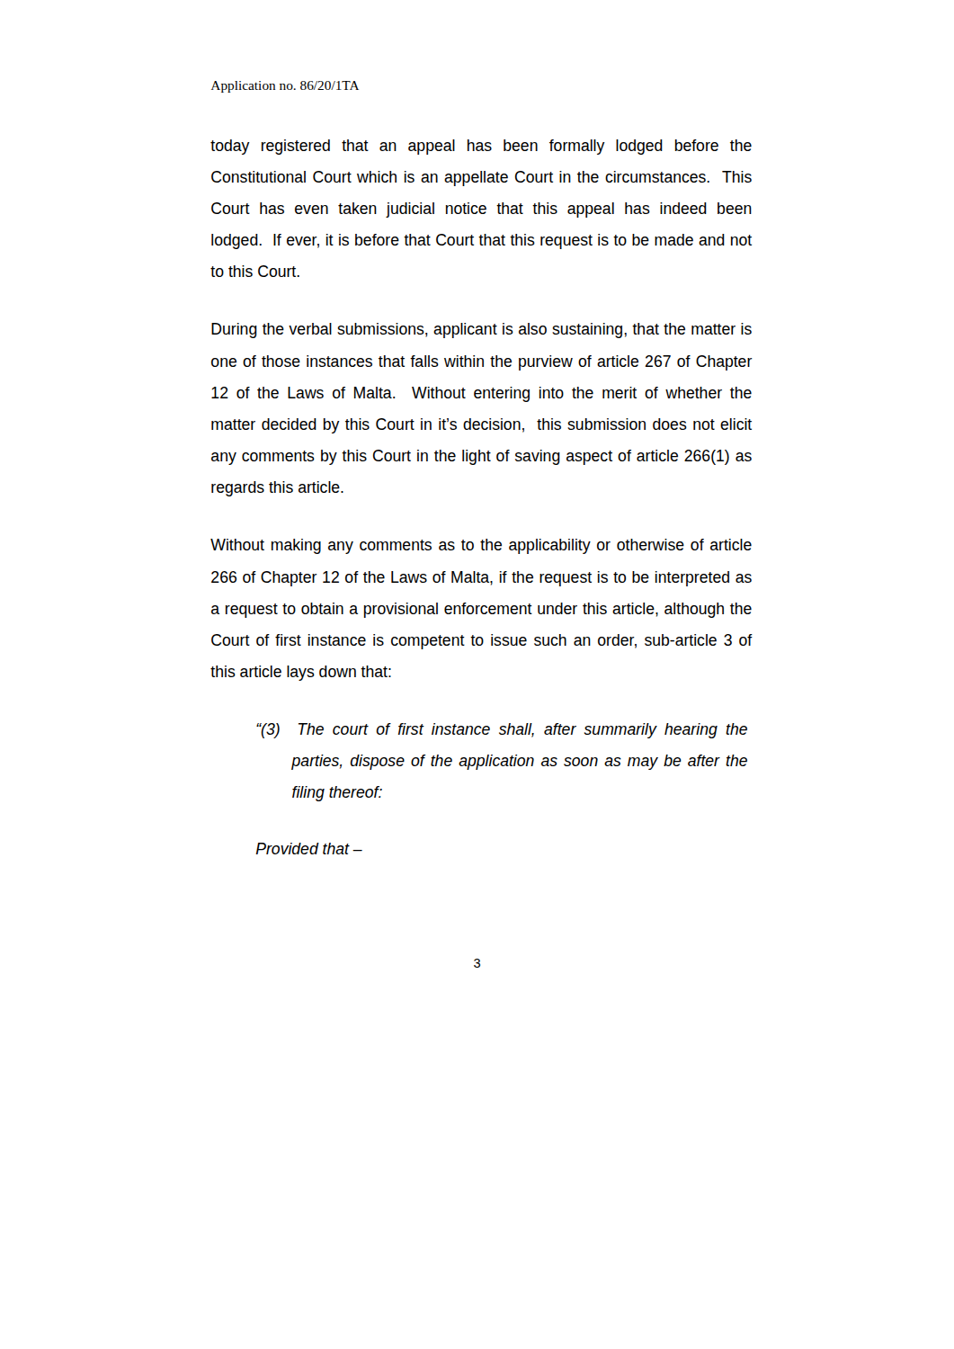Application no. 86/20/1TA
today registered that an appeal has been formally lodged before the Constitutional Court which is an appellate Court in the circumstances. This Court has even taken judicial notice that this appeal has indeed been lodged. If ever, it is before that Court that this request is to be made and not to this Court.
During the verbal submissions, applicant is also sustaining, that the matter is one of those instances that falls within the purview of article 267 of Chapter 12 of the Laws of Malta. Without entering into the merit of whether the matter decided by this Court in it’s decision, this submission does not elicit any comments by this Court in the light of saving aspect of article 266(1) as regards this article.
Without making any comments as to the applicability or otherwise of article 266 of Chapter 12 of the Laws of Malta, if the request is to be interpreted as a request to obtain a provisional enforcement under this article, although the Court of first instance is competent to issue such an order, sub-article 3 of this article lays down that:
“(3) The court of first instance shall, after summarily hearing the parties, dispose of the application as soon as may be after the filing thereof:
Provided that –
3